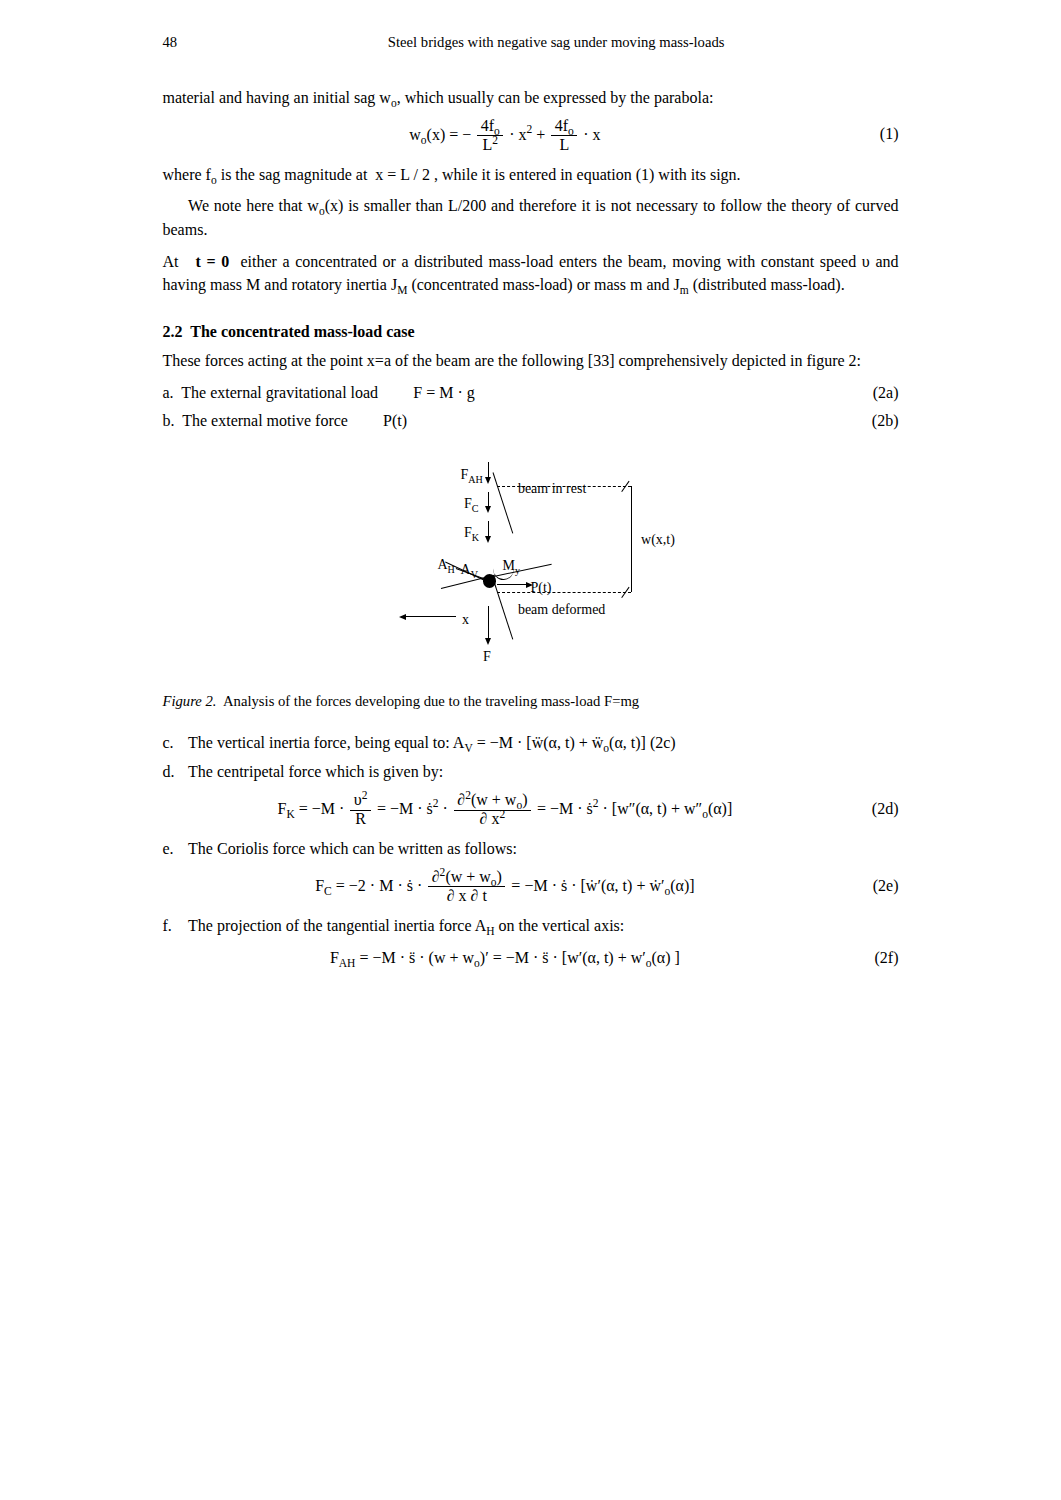48 Steel bridges with negative sag under moving mass-loads
material and having an initial sag wo, which usually can be expressed by the parabola:
wo(x) = − 4fo L2 · x2 + 4fo L · x (1)
where fo is the sag magnitude at x = L / 2 , while it is entered in equation (1) with its sign.
We note here that wo(x) is smaller than L/200 and therefore it is not necessary to follow the theory of curved beams.
At t = 0 either a concentrated or a distributed mass-load enters the beam, moving with constant speed υ and having mass M and rotatory inertia JM (concentrated mass-load) or mass m and Jm (distributed mass-load).
2.2 The concentrated mass-load case
These forces acting at the point x=a of the beam are the following [33] comprehensively depicted in figure 2:
a. The external gravitational load F = M · g (2a)
b. The external motive force P(t) (2b)
w(x,t)
beam in rest
beam deformed
FAH
FC
FK
AH
AV
My
P(t)
x
F
Figure 2. Analysis of the forces developing due to the traveling mass-load F=mg
c. The vertical inertia force, being equal to: AV = −M · [ẅ(α, t) + ẅo(α, t)] (2c)
d. The centripetal force which is given by:
FK = −M · υ2 R = −M · ṡ2 · ∂2(w + wo)∂ x2 = −M · ṡ2 · [w″(α, t) + w″o(α)] (2d)
e. The Coriolis force which can be written as follows:
FC = −2 · M · ṡ · ∂2(w + wo)∂ x ∂ t = −M · ṡ · [ẇ′(α, t) + ẇ′o(α)] (2e)
f. The projection of the tangential inertia force AH on the vertical axis:
FAH = −M · s̈ · (w + wo)′ = −M · s̈ · [w′(α, t) + w′o(α) ] (2f)